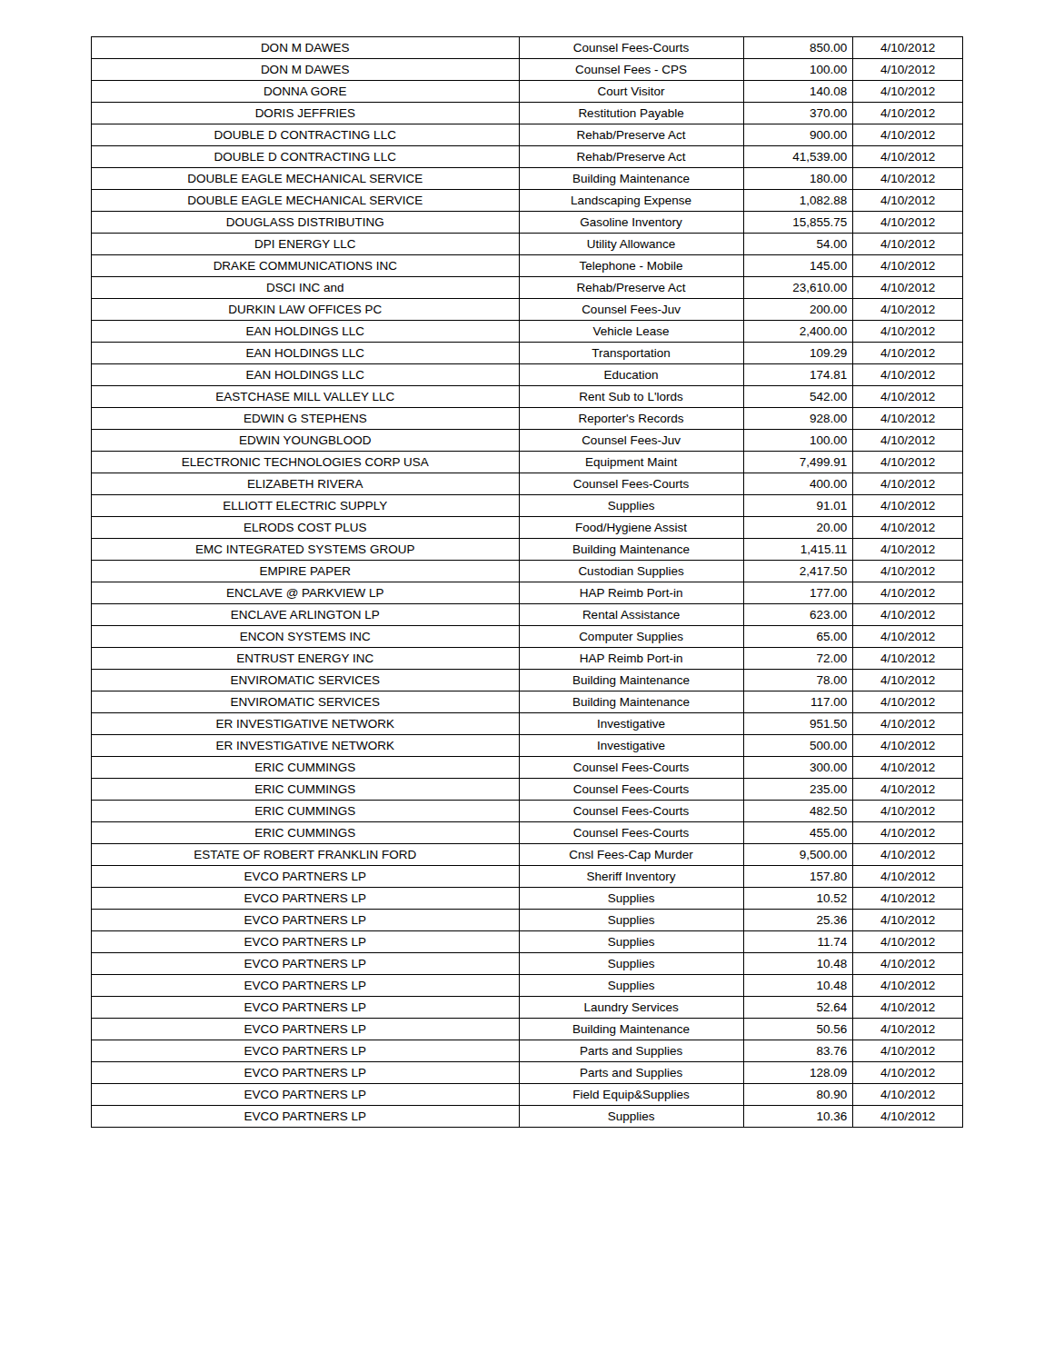| DON M DAWES | Counsel Fees-Courts | 850.00 | 4/10/2012 |
| DON M DAWES | Counsel Fees - CPS | 100.00 | 4/10/2012 |
| DONNA GORE | Court Visitor | 140.08 | 4/10/2012 |
| DORIS JEFFRIES | Restitution Payable | 370.00 | 4/10/2012 |
| DOUBLE D CONTRACTING LLC | Rehab/Preserve Act | 900.00 | 4/10/2012 |
| DOUBLE D CONTRACTING LLC | Rehab/Preserve Act | 41,539.00 | 4/10/2012 |
| DOUBLE EAGLE MECHANICAL SERVICE | Building Maintenance | 180.00 | 4/10/2012 |
| DOUBLE EAGLE MECHANICAL SERVICE | Landscaping Expense | 1,082.88 | 4/10/2012 |
| DOUGLASS DISTRIBUTING | Gasoline Inventory | 15,855.75 | 4/10/2012 |
| DPI ENERGY LLC | Utility Allowance | 54.00 | 4/10/2012 |
| DRAKE COMMUNICATIONS INC | Telephone - Mobile | 145.00 | 4/10/2012 |
| DSCI INC and | Rehab/Preserve Act | 23,610.00 | 4/10/2012 |
| DURKIN LAW OFFICES PC | Counsel Fees-Juv | 200.00 | 4/10/2012 |
| EAN HOLDINGS LLC | Vehicle Lease | 2,400.00 | 4/10/2012 |
| EAN HOLDINGS LLC | Transportation | 109.29 | 4/10/2012 |
| EAN HOLDINGS LLC | Education | 174.81 | 4/10/2012 |
| EASTCHASE MILL VALLEY LLC | Rent Sub to L'lords | 542.00 | 4/10/2012 |
| EDWIN G STEPHENS | Reporter's Records | 928.00 | 4/10/2012 |
| EDWIN YOUNGBLOOD | Counsel Fees-Juv | 100.00 | 4/10/2012 |
| ELECTRONIC TECHNOLOGIES CORP USA | Equipment Maint | 7,499.91 | 4/10/2012 |
| ELIZABETH RIVERA | Counsel Fees-Courts | 400.00 | 4/10/2012 |
| ELLIOTT ELECTRIC SUPPLY | Supplies | 91.01 | 4/10/2012 |
| ELRODS COST PLUS | Food/Hygiene Assist | 20.00 | 4/10/2012 |
| EMC INTEGRATED SYSTEMS GROUP | Building Maintenance | 1,415.11 | 4/10/2012 |
| EMPIRE PAPER | Custodian Supplies | 2,417.50 | 4/10/2012 |
| ENCLAVE @ PARKVIEW LP | HAP Reimb Port-in | 177.00 | 4/10/2012 |
| ENCLAVE ARLINGTON LP | Rental Assistance | 623.00 | 4/10/2012 |
| ENCON SYSTEMS INC | Computer Supplies | 65.00 | 4/10/2012 |
| ENTRUST ENERGY INC | HAP Reimb Port-in | 72.00 | 4/10/2012 |
| ENVIROMATIC SERVICES | Building Maintenance | 78.00 | 4/10/2012 |
| ENVIROMATIC SERVICES | Building Maintenance | 117.00 | 4/10/2012 |
| ER INVESTIGATIVE NETWORK | Investigative | 951.50 | 4/10/2012 |
| ER INVESTIGATIVE NETWORK | Investigative | 500.00 | 4/10/2012 |
| ERIC CUMMINGS | Counsel Fees-Courts | 300.00 | 4/10/2012 |
| ERIC CUMMINGS | Counsel Fees-Courts | 235.00 | 4/10/2012 |
| ERIC CUMMINGS | Counsel Fees-Courts | 482.50 | 4/10/2012 |
| ERIC CUMMINGS | Counsel Fees-Courts | 455.00 | 4/10/2012 |
| ESTATE OF ROBERT FRANKLIN FORD | Cnsl Fees-Cap Murder | 9,500.00 | 4/10/2012 |
| EVCO PARTNERS LP | Sheriff Inventory | 157.80 | 4/10/2012 |
| EVCO PARTNERS LP | Supplies | 10.52 | 4/10/2012 |
| EVCO PARTNERS LP | Supplies | 25.36 | 4/10/2012 |
| EVCO PARTNERS LP | Supplies | 11.74 | 4/10/2012 |
| EVCO PARTNERS LP | Supplies | 10.48 | 4/10/2012 |
| EVCO PARTNERS LP | Supplies | 10.48 | 4/10/2012 |
| EVCO PARTNERS LP | Laundry Services | 52.64 | 4/10/2012 |
| EVCO PARTNERS LP | Building Maintenance | 50.56 | 4/10/2012 |
| EVCO PARTNERS LP | Parts and Supplies | 83.76 | 4/10/2012 |
| EVCO PARTNERS LP | Parts and Supplies | 128.09 | 4/10/2012 |
| EVCO PARTNERS LP | Field Equip&Supplies | 80.90 | 4/10/2012 |
| EVCO PARTNERS LP | Supplies | 10.36 | 4/10/2012 |